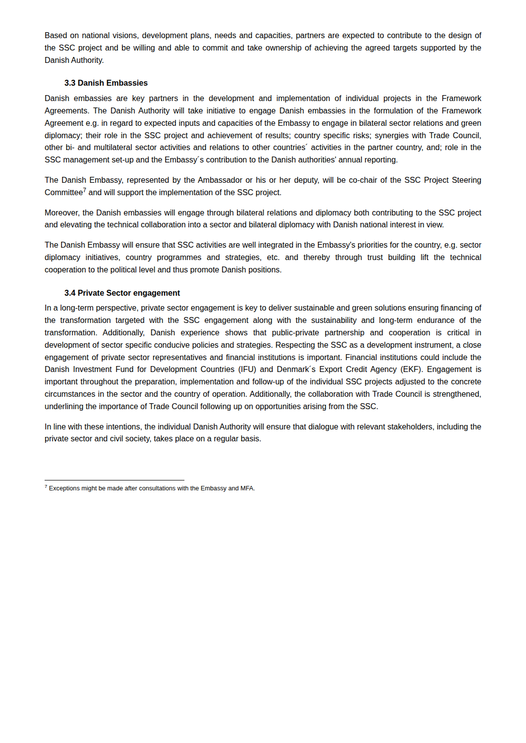Based on national visions, development plans, needs and capacities, partners are expected to contribute to the design of the SSC project and be willing and able to commit and take ownership of achieving the agreed targets supported by the Danish Authority.
3.3 Danish Embassies
Danish embassies are key partners in the development and implementation of individual projects in the Framework Agreements. The Danish Authority will take initiative to engage Danish embassies in the formulation of the Framework Agreement e.g. in regard to expected inputs and capacities of the Embassy to engage in bilateral sector relations and green diplomacy; their role in the SSC project and achievement of results; country specific risks; synergies with Trade Council, other bi- and multilateral sector activities and relations to other countries´ activities in the partner country, and; role in the SSC management set-up and the Embassy´s contribution to the Danish authorities' annual reporting.
The Danish Embassy, represented by the Ambassador or his or her deputy, will be co-chair of the SSC Project Steering Committee7 and will support the implementation of the SSC project.
Moreover, the Danish embassies will engage through bilateral relations and diplomacy both contributing to the SSC project and elevating the technical collaboration into a sector and bilateral diplomacy with Danish national interest in view.
The Danish Embassy will ensure that SSC activities are well integrated in the Embassy's priorities for the country, e.g. sector diplomacy initiatives, country programmes and strategies, etc. and thereby through trust building lift the technical cooperation to the political level and thus promote Danish positions.
3.4 Private Sector engagement
In a long-term perspective, private sector engagement is key to deliver sustainable and green solutions ensuring financing of the transformation targeted with the SSC engagement along with the sustainability and long-term endurance of the transformation. Additionally, Danish experience shows that public-private partnership and cooperation is critical in development of sector specific conducive policies and strategies. Respecting the SSC as a development instrument, a close engagement of private sector representatives and financial institutions is important. Financial institutions could include the Danish Investment Fund for Development Countries (IFU) and Denmark´s Export Credit Agency (EKF). Engagement is important throughout the preparation, implementation and follow-up of the individual SSC projects adjusted to the concrete circumstances in the sector and the country of operation. Additionally, the collaboration with Trade Council is strengthened, underlining the importance of Trade Council following up on opportunities arising from the SSC.
In line with these intentions, the individual Danish Authority will ensure that dialogue with relevant stakeholders, including the private sector and civil society, takes place on a regular basis.
7 Exceptions might be made after consultations with the Embassy and MFA.